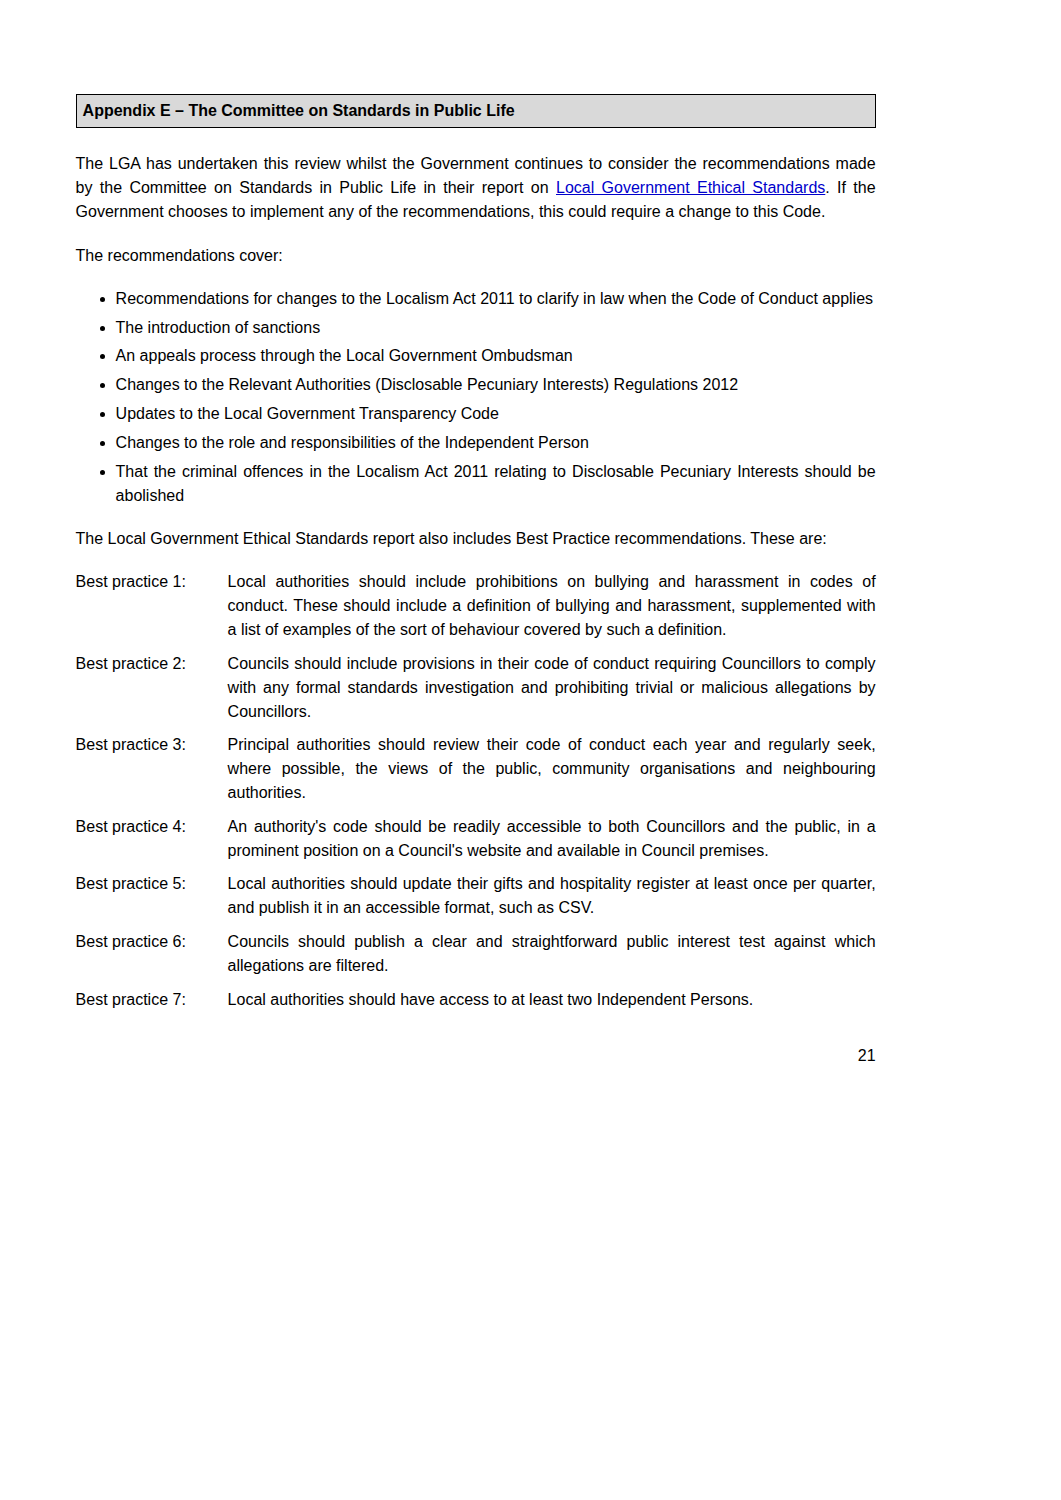Appendix E – The Committee on Standards in Public Life
The LGA has undertaken this review whilst the Government continues to consider the recommendations made by the Committee on Standards in Public Life in their report on Local Government Ethical Standards. If the Government chooses to implement any of the recommendations, this could require a change to this Code.
The recommendations cover:
Recommendations for changes to the Localism Act 2011 to clarify in law when the Code of Conduct applies
The introduction of sanctions
An appeals process through the Local Government Ombudsman
Changes to the Relevant Authorities (Disclosable Pecuniary Interests) Regulations 2012
Updates to the Local Government Transparency Code
Changes to the role and responsibilities of the Independent Person
That the criminal offences in the Localism Act 2011 relating to Disclosable Pecuniary Interests should be abolished
The Local Government Ethical Standards report also includes Best Practice recommendations. These are:
Best practice 1:
Local authorities should include prohibitions on bullying and harassment in codes of conduct. These should include a definition of bullying and harassment, supplemented with a list of examples of the sort of behaviour covered by such a definition.
Best practice 2:
Councils should include provisions in their code of conduct requiring Councillors to comply with any formal standards investigation and prohibiting trivial or malicious allegations by Councillors.
Best practice 3:
Principal authorities should review their code of conduct each year and regularly seek, where possible, the views of the public, community organisations and neighbouring authorities.
Best practice 4:
An authority's code should be readily accessible to both Councillors and the public, in a prominent position on a Council's website and available in Council premises.
Best practice 5:
Local authorities should update their gifts and hospitality register at least once per quarter, and publish it in an accessible format, such as CSV.
Best practice 6:
Councils should publish a clear and straightforward public interest test against which allegations are filtered.
Best practice 7:
Local authorities should have access to at least two Independent Persons.
21